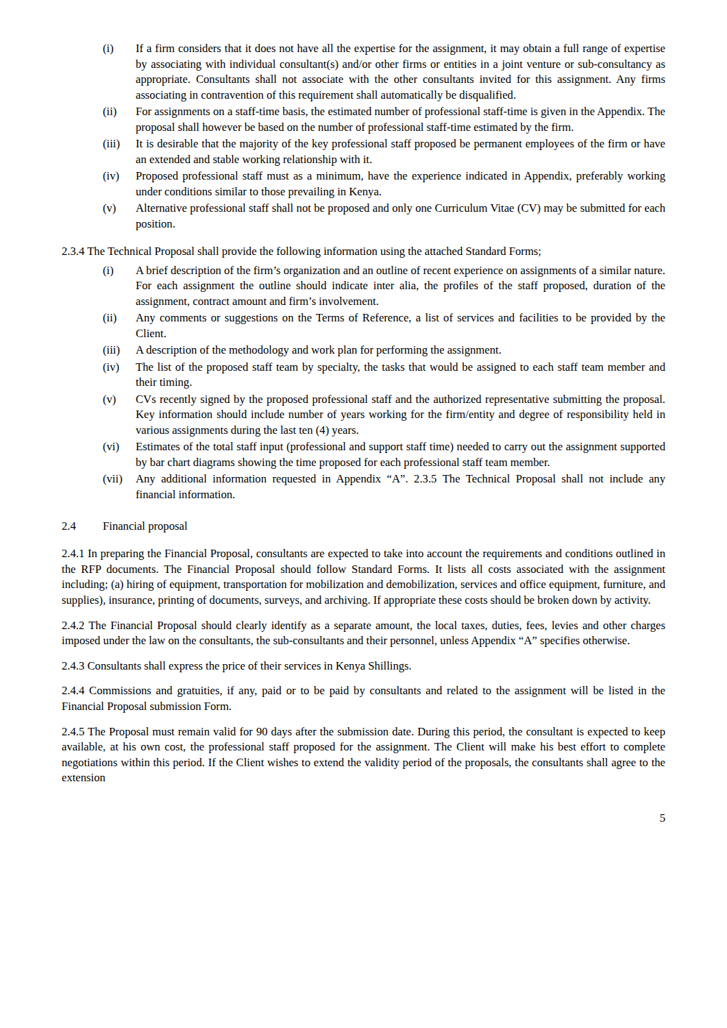(i)
If a firm considers that it does not have all the expertise for the assignment, it may obtain a full range of expertise by associating with individual consultant(s) and/or other firms or entities in a joint venture or sub-consultancy as appropriate. Consultants shall not associate with the other consultants invited for this assignment. Any firms associating in contravention of this requirement shall automatically be disqualified.
(ii)
For assignments on a staff-time basis, the estimated number of professional staff-time is given in the Appendix. The proposal shall however be based on the number of professional staff-time estimated by the firm.
(iii)
It is desirable that the majority of the key professional staff proposed be permanent employees of the firm or have an extended and stable working relationship with it.
(iv)
Proposed professional staff must as a minimum, have the experience indicated in Appendix, preferably working under conditions similar to those prevailing in Kenya.
(v)
Alternative professional staff shall not be proposed and only one Curriculum Vitae (CV) may be submitted for each position.
2.3.4 The Technical Proposal shall provide the following information using the attached Standard Forms;
(i)
A brief description of the firm’s organization and an outline of recent experience on assignments of a similar nature. For each assignment the outline should indicate inter alia, the profiles of the staff proposed, duration of the assignment, contract amount and firm’s involvement.
(ii)
Any comments or suggestions on the Terms of Reference, a list of services and facilities to be provided by the Client.
(iii)
A description of the methodology and work plan for performing the assignment.
(iv)
The list of the proposed staff team by specialty, the tasks that would be assigned to each staff team member and their timing.
(v)
CVs recently signed by the proposed professional staff and the authorized representative submitting the proposal. Key information should include number of years working for the firm/entity and degree of responsibility held in various assignments during the last ten (4) years.
(vi)
Estimates of the total staff input (professional and support staff time) needed to carry out the assignment supported by bar chart diagrams showing the time proposed for each professional staff team member.
(vii)
Any additional information requested in Appendix “A”. 2.3.5 The Technical Proposal shall not include any financial information.
2.4 Financial proposal
2.4.1 In preparing the Financial Proposal, consultants are expected to take into account the requirements and conditions outlined in the RFP documents. The Financial Proposal should follow Standard Forms. It lists all costs associated with the assignment including; (a) hiring of equipment, transportation for mobilization and demobilization, services and office equipment, furniture, and supplies), insurance, printing of documents, surveys, and archiving. If appropriate these costs should be broken down by activity.
2.4.2 The Financial Proposal should clearly identify as a separate amount, the local taxes, duties, fees, levies and other charges imposed under the law on the consultants, the sub-consultants and their personnel, unless Appendix “A” specifies otherwise.
2.4.3 Consultants shall express the price of their services in Kenya Shillings.
2.4.4 Commissions and gratuities, if any, paid or to be paid by consultants and related to the assignment will be listed in the Financial Proposal submission Form.
2.4.5 The Proposal must remain valid for 90 days after the submission date. During this period, the consultant is expected to keep available, at his own cost, the professional staff proposed for the assignment. The Client will make his best effort to complete negotiations within this period. If the Client wishes to extend the validity period of the proposals, the consultants shall agree to the extension
5